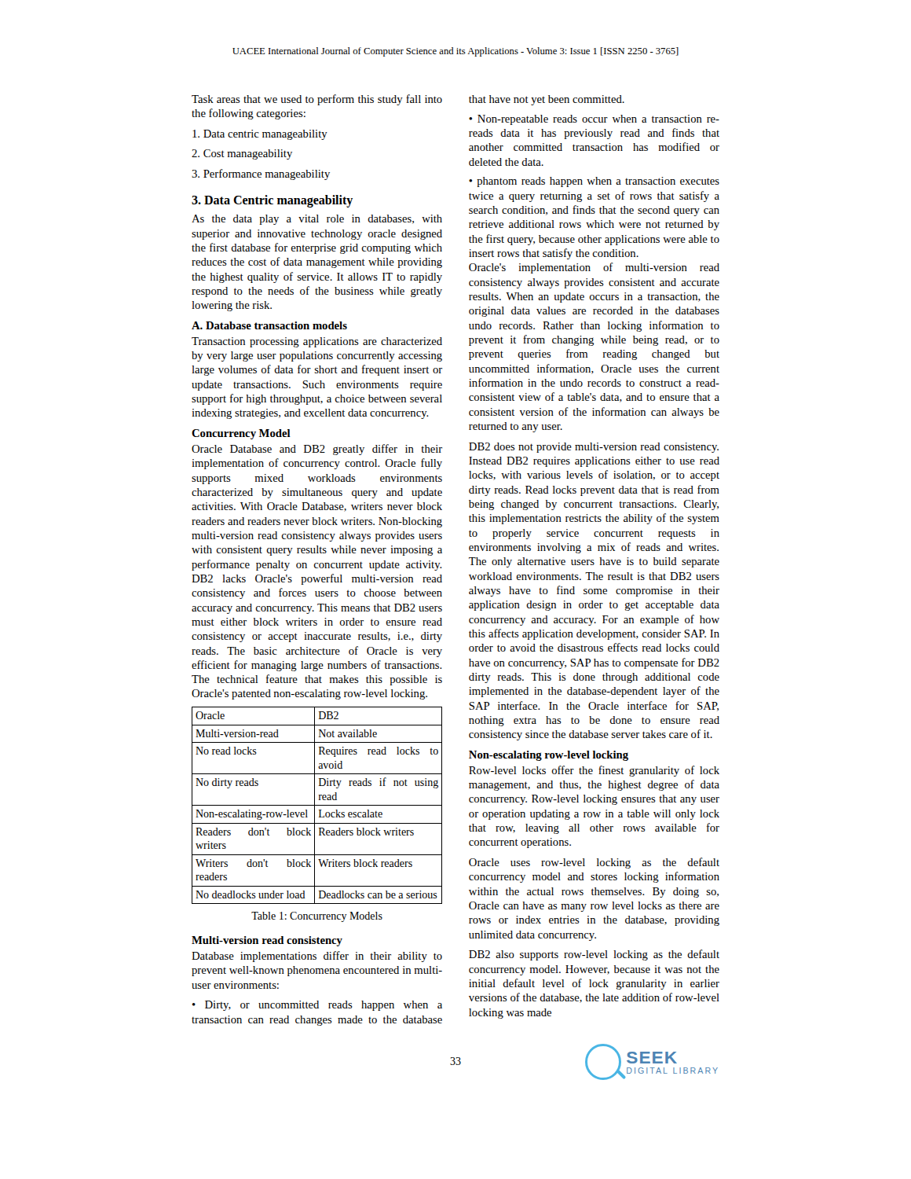UACEE International Journal of Computer Science and its Applications - Volume 3: Issue 1 [ISSN 2250 - 3765]
Task areas that we used to perform this study fall into the following categories:
1. Data centric manageability
2. Cost manageability
3. Performance manageability
3. Data Centric manageability
As the data play a vital role in databases, with superior and innovative technology oracle designed the first database for enterprise grid computing which reduces the cost of data management while providing the highest quality of service. It allows IT to rapidly respond to the needs of the business while greatly lowering the risk.
A. Database transaction models
Transaction processing applications are characterized by very large user populations concurrently accessing large volumes of data for short and frequent insert or update transactions. Such environments require support for high throughput, a choice between several indexing strategies, and excellent data concurrency.
Concurrency Model
Oracle Database and DB2 greatly differ in their implementation of concurrency control. Oracle fully supports mixed workloads environments characterized by simultaneous query and update activities. With Oracle Database, writers never block readers and readers never block writers. Non-blocking multi-version read consistency always provides users with consistent query results while never imposing a performance penalty on concurrent update activity. DB2 lacks Oracle's powerful multi-version read consistency and forces users to choose between accuracy and concurrency. This means that DB2 users must either block writers in order to ensure read consistency or accept inaccurate results, i.e., dirty reads. The basic architecture of Oracle is very efficient for managing large numbers of transactions. The technical feature that makes this possible is Oracle's patented non-escalating row-level locking.
| Oracle | DB2 |
| Multi-version-read | Not available |
| No read locks | Requires read locks to avoid |
| No dirty reads | Dirty reads if not using read |
| Non-escalating-row-level | Locks escalate |
| Readers don't block writers | Readers block writers |
| Writers don't block readers | Writers block readers |
| No deadlocks under load | Deadlocks can be a serious |
Table 1: Concurrency Models
Multi-version read consistency
Database implementations differ in their ability to prevent well-known phenomena encountered in multi-user environments:
• Dirty, or uncommitted reads happen when a transaction can read changes made to the database that have not yet been committed.
• Non-repeatable reads occur when a transaction re-reads data it has previously read and finds that another committed transaction has modified or deleted the data.
• phantom reads happen when a transaction executes twice a query returning a set of rows that satisfy a search condition, and finds that the second query can retrieve additional rows which were not returned by the first query, because other applications were able to insert rows that satisfy the condition.
Oracle's implementation of multi-version read consistency always provides consistent and accurate results. When an update occurs in a transaction, the original data values are recorded in the databases undo records. Rather than locking information to prevent it from changing while being read, or to prevent queries from reading changed but uncommitted information, Oracle uses the current information in the undo records to construct a read-consistent view of a table's data, and to ensure that a consistent version of the information can always be returned to any user.
DB2 does not provide multi-version read consistency. Instead DB2 requires applications either to use read locks, with various levels of isolation, or to accept dirty reads. Read locks prevent data that is read from being changed by concurrent transactions. Clearly, this implementation restricts the ability of the system to properly service concurrent requests in environments involving a mix of reads and writes. The only alternative users have is to build separate workload environments. The result is that DB2 users always have to find some compromise in their application design in order to get acceptable data concurrency and accuracy. For an example of how this affects application development, consider SAP. In order to avoid the disastrous effects read locks could have on concurrency, SAP has to compensate for DB2 dirty reads. This is done through additional code implemented in the database-dependent layer of the SAP interface. In the Oracle interface for SAP, nothing extra has to be done to ensure read consistency since the database server takes care of it.
Non-escalating row-level locking
Row-level locks offer the finest granularity of lock management, and thus, the highest degree of data concurrency. Row-level locking ensures that any user or operation updating a row in a table will only lock that row, leaving all other rows available for concurrent operations.
Oracle uses row-level locking as the default concurrency model and stores locking information within the actual rows themselves. By doing so, Oracle can have as many row level locks as there are rows or index entries in the database, providing unlimited data concurrency.
DB2 also supports row-level locking as the default concurrency model. However, because it was not the initial default level of lock granularity in earlier versions of the database, the late addition of row-level locking was made
33
SEEK
DIGITAL LIBRARY